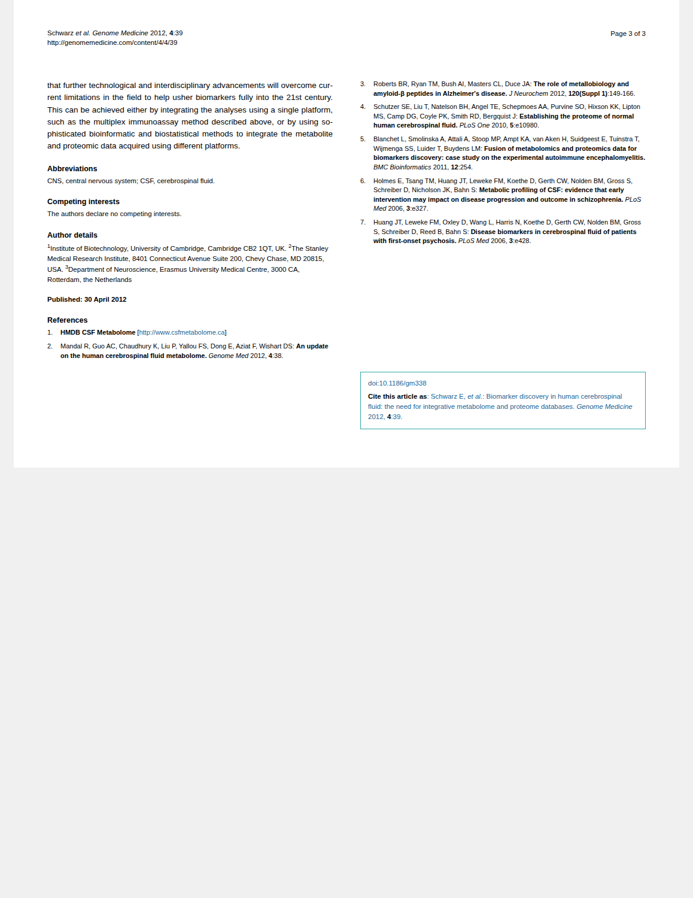Schwarz et al. Genome Medicine 2012, 4:39
http://genomemedicine.com/content/4/4/39
Page 3 of 3
that further technological and interdisciplinary advancements will overcome current limitations in the field to help usher biomarkers fully into the 21st century. This can be achieved either by integrating the analyses using a single platform, such as the multiplex immunoassay method described above, or by using sophisticated bioinformatic and biostatistical methods to integrate the metabolite and proteomic data acquired using different platforms.
Abbreviations
CNS, central nervous system; CSF, cerebrospinal fluid.
Competing interests
The authors declare no competing interests.
Author details
1Institute of Biotechnology, University of Cambridge, Cambridge CB2 1QT, UK. 2The Stanley Medical Research Institute, 8401 Connecticut Avenue Suite 200, Chevy Chase, MD 20815, USA. 3Department of Neuroscience, Erasmus University Medical Centre, 3000 CA, Rotterdam, the Netherlands
Published: 30 April 2012
References
1. HMDB CSF Metabolome [http://www.csfmetabolome.ca]
2. Mandal R, Guo AC, Chaudhury K, Liu P, Yallou FS, Dong E, Aziat F, Wishart DS: An update on the human cerebrospinal fluid metabolome. Genome Med 2012, 4:38.
3. Roberts BR, Ryan TM, Bush AI, Masters CL, Duce JA: The role of metallobiology and amyloid-β peptides in Alzheimer's disease. J Neurochem 2012, 120(Suppl 1):149-166.
4. Schutzer SE, Liu T, Natelson BH, Angel TE, Schepmoes AA, Purvine SO, Hixson KK, Lipton MS, Camp DG, Coyle PK, Smith RD, Bergquist J: Establishing the proteome of normal human cerebrospinal fluid. PLoS One 2010, 5:e10980.
5. Blanchet L, Smolinska A, Attali A, Stoop MP, Ampt KA, van Aken H, Suidgeest E, Tuinstra T, Wijmenga SS, Luider T, Buydens LM: Fusion of metabolomics and proteomics data for biomarkers discovery: case study on the experimental autoimmune encephalomyelitis. BMC Bioinformatics 2011, 12:254.
6. Holmes E, Tsang TM, Huang JT, Leweke FM, Koethe D, Gerth CW, Nolden BM, Gross S, Schreiber D, Nicholson JK, Bahn S: Metabolic profiling of CSF: evidence that early intervention may impact on disease progression and outcome in schizophrenia. PLoS Med 2006, 3:e327.
7. Huang JT, Leweke FM, Oxley D, Wang L, Harris N, Koethe D, Gerth CW, Nolden BM, Gross S, Schreiber D, Reed B, Bahn S: Disease biomarkers in cerebrospinal fluid of patients with first-onset psychosis. PLoS Med 2006, 3:e428.
doi:10.1186/gm338
Cite this article as: Schwarz E, et al.: Biomarker discovery in human cerebrospinal fluid: the need for integrative metabolome and proteome databases. Genome Medicine 2012, 4:39.